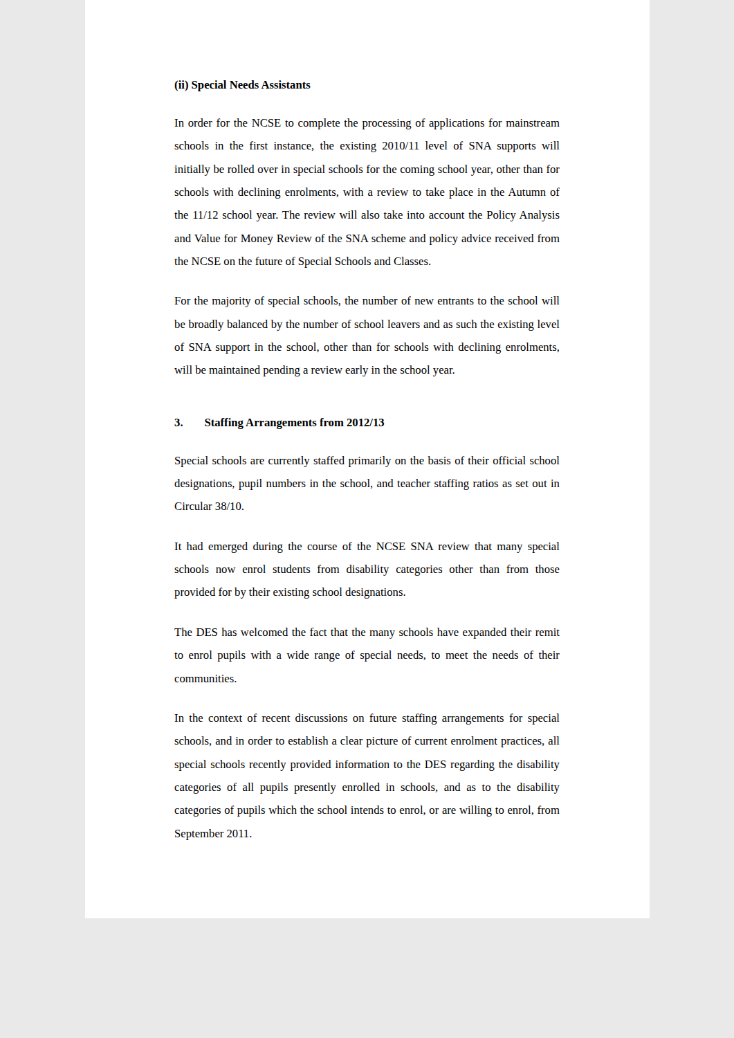(ii) Special Needs Assistants
In order for the NCSE to complete the processing of applications for mainstream schools in the first instance, the existing 2010/11 level of SNA supports will initially be rolled over in special schools for the coming school year, other than for schools with declining enrolments, with a review to take place in the Autumn of the 11/12 school year. The review will also take into account the Policy Analysis and Value for Money Review of the SNA scheme and policy advice received from the NCSE on the future of Special Schools and Classes.
For the majority of special schools, the number of new entrants to the school will be broadly balanced by the number of school leavers and as such the existing level of SNA support in the school, other than for schools with declining enrolments, will be maintained pending a review early in the school year.
3. Staffing Arrangements from 2012/13
Special schools are currently staffed primarily on the basis of their official school designations, pupil numbers in the school, and teacher staffing ratios as set out in Circular 38/10.
It had emerged during the course of the NCSE SNA review that many special schools now enrol students from disability categories other than from those provided for by their existing school designations.
The DES has welcomed the fact that the many schools have expanded their remit to enrol pupils with a wide range of special needs, to meet the needs of their communities.
In the context of recent discussions on future staffing arrangements for special schools, and in order to establish a clear picture of current enrolment practices, all special schools recently provided information to the DES regarding the disability categories of all pupils presently enrolled in schools, and as to the disability categories of pupils which the school intends to enrol, or are willing to enrol, from September 2011.